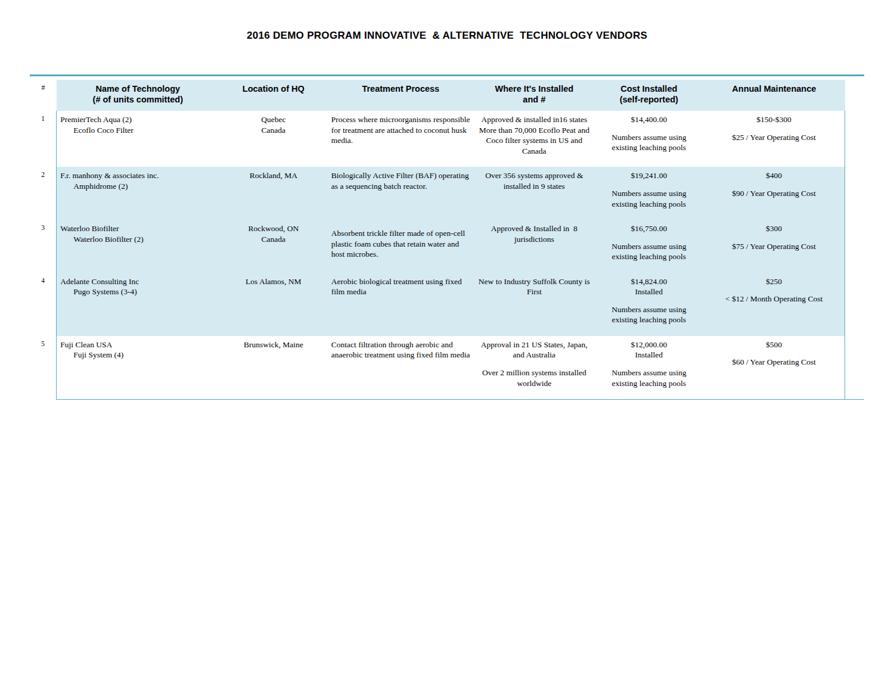2016 DEMO PROGRAM INNOVATIVE & ALTERNATIVE TECHNOLOGY VENDORS
| # | Name of Technology (# of units committed) | Location of HQ | Treatment Process | Where It's Installed and # | Cost Installed (self-reported) | Annual Maintenance | |
| --- | --- | --- | --- | --- | --- | --- | --- |
| 1 | PremierTech Aqua (2) Ecoflo Coco Filter | Quebec Canada | Process where microorganisms responsible for treatment are attached to coconut husk media. | Approved & installed in16 states More than 70,000 Ecoflo Peat and Coco filter systems in US and Canada | $14,400.00 Numbers assume using existing leaching pools | $150-$300 $25 / Year Operating Cost | |
| 2 | F.r. manhony & associates inc. Amphidrome (2) | Rockland, MA | Biologically Active Filter (BAF) operating as a sequencing batch reactor. | Over 356 systems approved & installed in 9 states | $19,241.00 Numbers assume using existing leaching pools | $400 $90 / Year Operating Cost | |
| 3 | Waterloo Biofilter Waterloo Biofilter (2) | Rockwood, ON Canada | Absorbent trickle filter made of open-cell plastic foam cubes that retain water and host microbes. | Approved & Installed in 8 jurisdictions | $16,750.00 Numbers assume using existing leaching pools | $300 $75 / Year Operating Cost | |
| 4 | Adelante Consulting Inc Pugo Systems (3-4) | Los Alamos, NM | Aerobic biological treatment using fixed film media | New to Industry Suffolk County is First | $14,824.00 Installed Numbers assume using existing leaching pools | $250 < $12 / Month Operating Cost | |
| 5 | Fuji Clean USA Fuji System (4) | Brunswick, Maine | Contact filtration through aerobic and anaerobic treatment using fixed film media | Approval in 21 US States, Japan, and Australia Over 2 million systems installed worldwide | $12,000.00 Installed Numbers assume using existing leaching pools | $500 $60 / Year Operating Cost | |